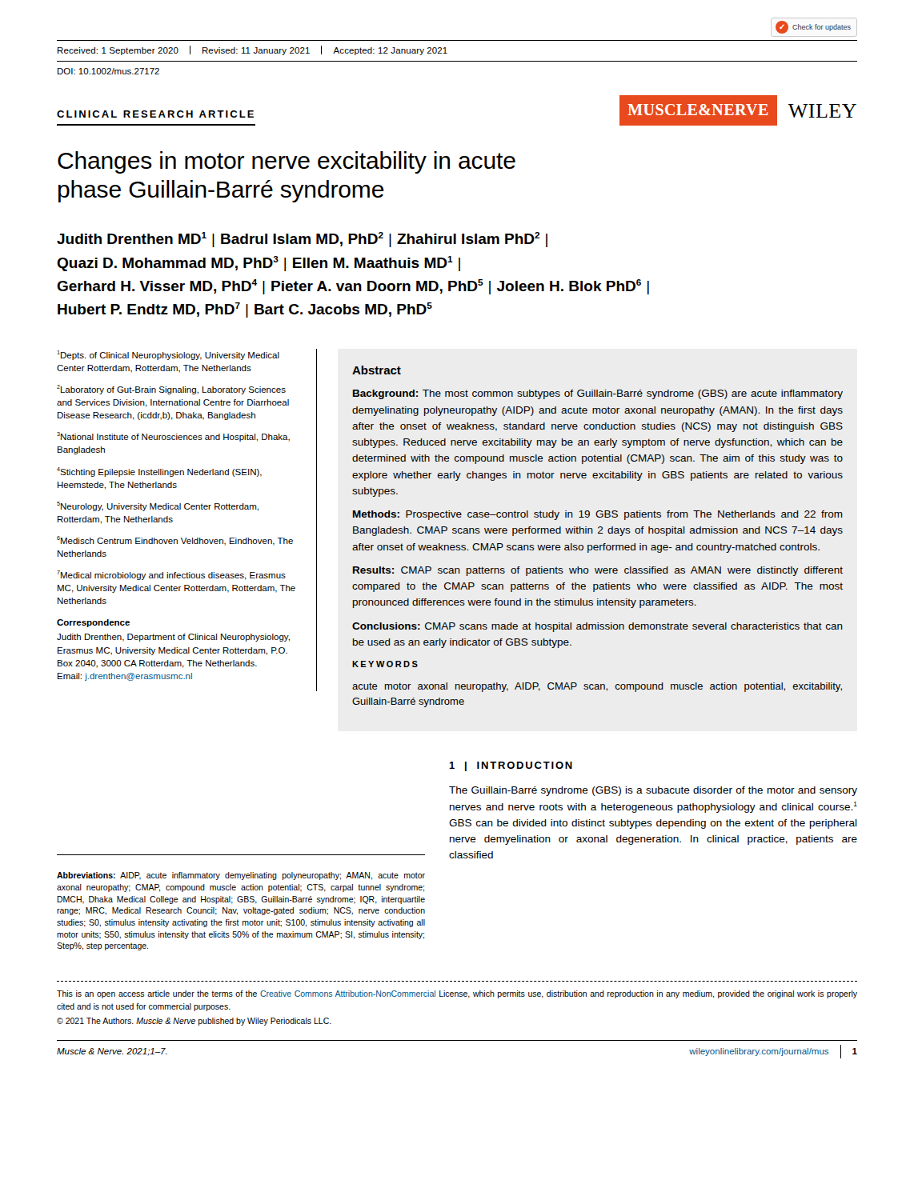✓ Check for updates
Received: 1 September 2020 Revised: 11 January 2021 Accepted: 12 January 2021
DOI: 10.1002/mus.27172
Clinical Research Article
MUSCLE&NERVE WILEY
Changes in motor nerve excitability in acute
phase Guillain-Barré syndrome
Judith Drenthen MD1|Badrul Islam MD, PhD2|Zhahirul Islam PhD2|
Quazi D. Mohammad MD, PhD3|Ellen M. Maathuis MD1|
Gerhard H. Visser MD, PhD4|Pieter A. van Doorn MD, PhD5|Joleen H. Blok PhD6|
Hubert P. Endtz MD, PhD7|Bart C. Jacobs MD, PhD5
1Depts. of Clinical Neurophysiology, University Medical Center Rotterdam, Rotterdam, The Netherlands
2Laboratory of Gut-Brain Signaling, Laboratory Sciences and Services Division, International Centre for Diarrhoeal Disease Research, (icddr,b), Dhaka, Bangladesh
3National Institute of Neurosciences and Hospital, Dhaka, Bangladesh
4Stichting Epilepsie Instellingen Nederland (SEIN), Heemstede, The Netherlands
5Neurology, University Medical Center Rotterdam, Rotterdam, The Netherlands
6Medisch Centrum Eindhoven Veldhoven, Eindhoven, The Netherlands
7Medical microbiology and infectious diseases, Erasmus MC, University Medical Center Rotterdam, Rotterdam, The Netherlands
Correspondence
Judith Drenthen, Department of Clinical Neurophysiology, Erasmus MC, University Medical Center Rotterdam, P.O. Box 2040, 3000 CA Rotterdam, The Netherlands.
Email: j.drenthen@erasmusmc.nl
Abstract
Background: The most common subtypes of Guillain-Barré syndrome (GBS) are acute inflammatory demyelinating polyneuropathy (AIDP) and acute motor axonal neuropathy (AMAN). In the first days after the onset of weakness, standard nerve conduction studies (NCS) may not distinguish GBS subtypes. Reduced nerve excitability may be an early symptom of nerve dysfunction, which can be determined with the compound muscle action potential (CMAP) scan. The aim of this study was to explore whether early changes in motor nerve excitability in GBS patients are related to various subtypes.
Methods: Prospective case–control study in 19 GBS patients from The Netherlands and 22 from Bangladesh. CMAP scans were performed within 2 days of hospital admission and NCS 7–14 days after onset of weakness. CMAP scans were also performed in age- and country-matched controls.
Results: CMAP scan patterns of patients who were classified as AMAN were distinctly different compared to the CMAP scan patterns of the patients who were classified as AIDP. The most pronounced differences were found in the stimulus intensity parameters.
Conclusions: CMAP scans made at hospital admission demonstrate several characteristics that can be used as an early indicator of GBS subtype.
Keywords
acute motor axonal neuropathy, AIDP, CMAP scan, compound muscle action potential, excitability, Guillain-Barré syndrome
Abbreviations: AIDP, acute inflammatory demyelinating polyneuropathy; AMAN, acute motor axonal neuropathy; CMAP, compound muscle action potential; CTS, carpal tunnel syndrome; DMCH, Dhaka Medical College and Hospital; GBS, Guillain-Barré syndrome; IQR, interquartile range; MRC, Medical Research Council; Nav, voltage-gated sodium; NCS, nerve conduction studies; S0, stimulus intensity activating the first motor unit; S100, stimulus intensity activating all motor units; S50, stimulus intensity that elicits 50% of the maximum CMAP; SI, stimulus intensity; Step%, step percentage.
1|Introduction
The Guillain-Barré syndrome (GBS) is a subacute disorder of the motor and sensory nerves and nerve roots with a heterogeneous pathophysiology and clinical course.1 GBS can be divided into distinct subtypes depending on the extent of the peripheral nerve demyelination or axonal degeneration. In clinical practice, patients are classified
This is an open access article under the terms of the Creative Commons Attribution-NonCommercial License, which permits use, distribution and reproduction in any medium, provided the original work is properly cited and is not used for commercial purposes.
© 2021 The Authors. Muscle & Nerve published by Wiley Periodicals LLC.
Muscle & Nerve. 2021;1–7. wileyonlinelibrary.com/journal/mus 1